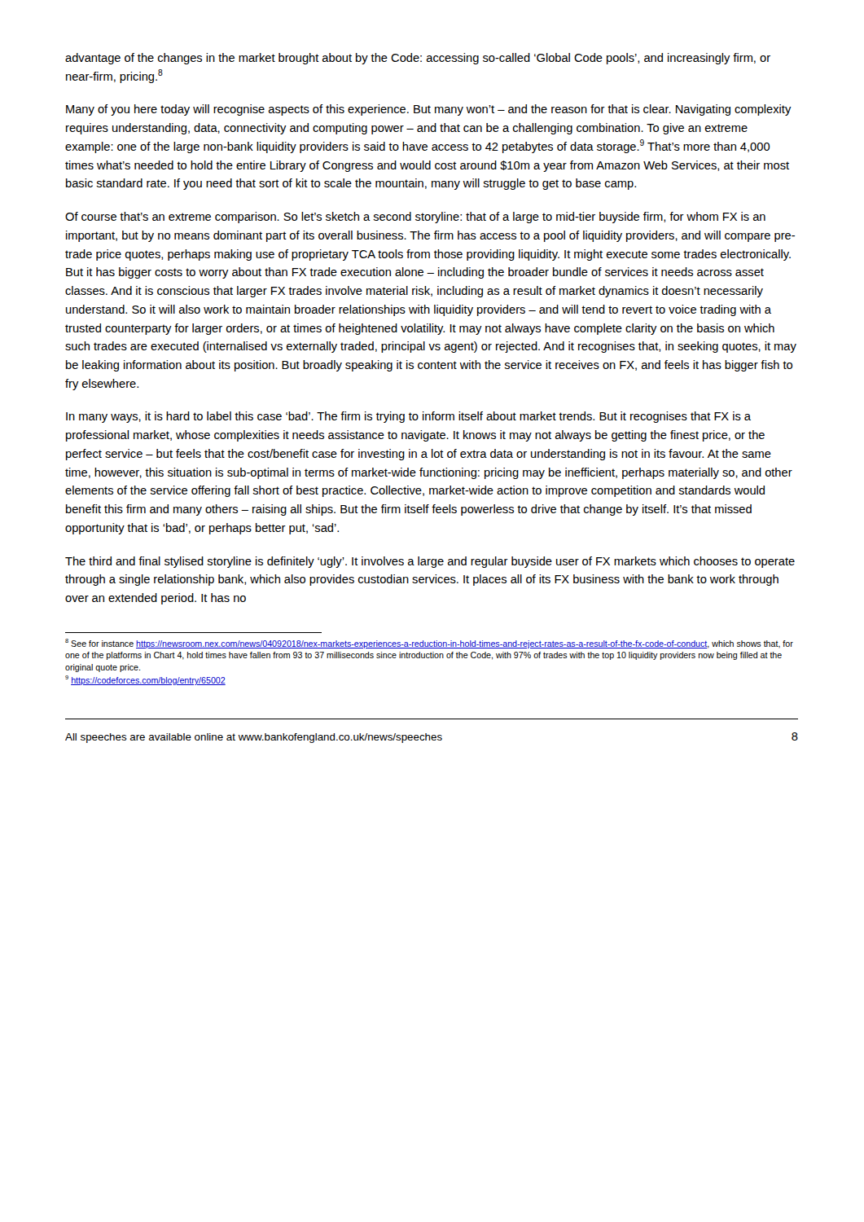advantage of the changes in the market brought about by the Code: accessing so-called ‘Global Code pools’, and increasingly firm, or near-firm, pricing.8
Many of you here today will recognise aspects of this experience. But many won’t – and the reason for that is clear. Navigating complexity requires understanding, data, connectivity and computing power – and that can be a challenging combination. To give an extreme example: one of the large non-bank liquidity providers is said to have access to 42 petabytes of data storage.9 That’s more than 4,000 times what’s needed to hold the entire Library of Congress and would cost around $10m a year from Amazon Web Services, at their most basic standard rate. If you need that sort of kit to scale the mountain, many will struggle to get to base camp.
Of course that’s an extreme comparison. So let’s sketch a second storyline: that of a large to mid-tier buyside firm, for whom FX is an important, but by no means dominant part of its overall business. The firm has access to a pool of liquidity providers, and will compare pre-trade price quotes, perhaps making use of proprietary TCA tools from those providing liquidity. It might execute some trades electronically. But it has bigger costs to worry about than FX trade execution alone – including the broader bundle of services it needs across asset classes. And it is conscious that larger FX trades involve material risk, including as a result of market dynamics it doesn’t necessarily understand. So it will also work to maintain broader relationships with liquidity providers – and will tend to revert to voice trading with a trusted counterparty for larger orders, or at times of heightened volatility. It may not always have complete clarity on the basis on which such trades are executed (internalised vs externally traded, principal vs agent) or rejected. And it recognises that, in seeking quotes, it may be leaking information about its position. But broadly speaking it is content with the service it receives on FX, and feels it has bigger fish to fry elsewhere.
In many ways, it is hard to label this case ‘bad’. The firm is trying to inform itself about market trends. But it recognises that FX is a professional market, whose complexities it needs assistance to navigate. It knows it may not always be getting the finest price, or the perfect service – but feels that the cost/benefit case for investing in a lot of extra data or understanding is not in its favour. At the same time, however, this situation is sub-optimal in terms of market-wide functioning: pricing may be inefficient, perhaps materially so, and other elements of the service offering fall short of best practice. Collective, market-wide action to improve competition and standards would benefit this firm and many others – raising all ships. But the firm itself feels powerless to drive that change by itself. It’s that missed opportunity that is ‘bad’, or perhaps better put, ‘sad’.
The third and final stylised storyline is definitely ‘ugly’. It involves a large and regular buyside user of FX markets which chooses to operate through a single relationship bank, which also provides custodian services. It places all of its FX business with the bank to work through over an extended period. It has no
8 See for instance https://newsroom.nex.com/news/04092018/nex-markets-experiences-a-reduction-in-hold-times-and-reject-rates-as-a-result-of-the-fx-code-of-conduct, which shows that, for one of the platforms in Chart 4, hold times have fallen from 93 to 37 milliseconds since introduction of the Code, with 97% of trades with the top 10 liquidity providers now being filled at the original quote price.
9 https://codeforces.com/blog/entry/65002
All speeches are available online at www.bankofengland.co.uk/news/speeches 8